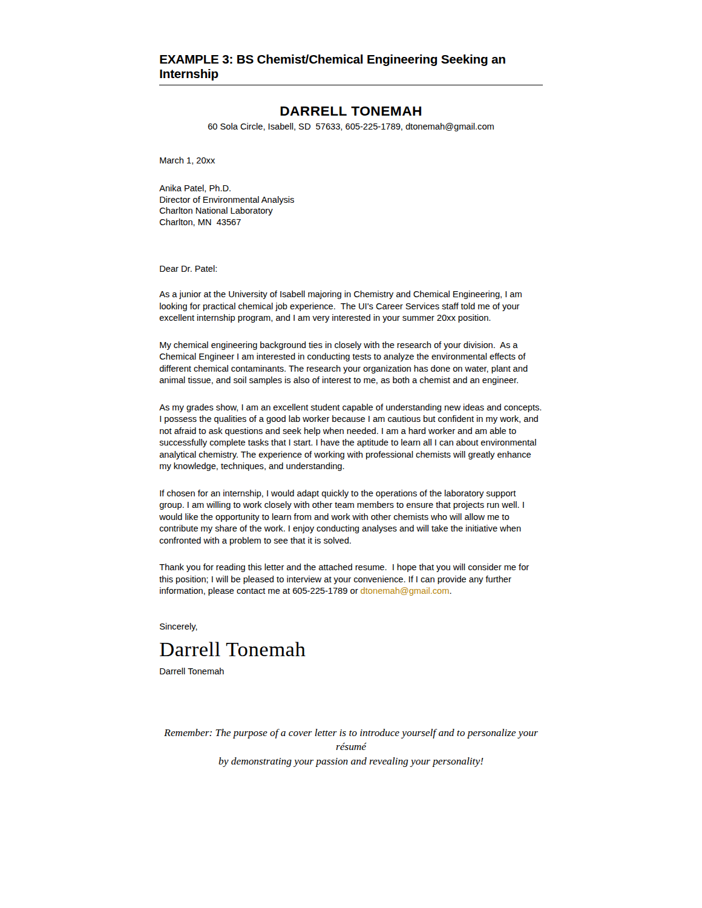EXAMPLE 3: BS Chemist/Chemical Engineering Seeking an Internship
DARRELL TONEMAH
60 Sola Circle, Isabell, SD 57633, 605-225-1789, dtonemah@gmail.com
March 1, 20xx
Anika Patel, Ph.D.
Director of Environmental Analysis
Charlton National Laboratory
Charlton, MN 43567
Dear Dr. Patel:
As a junior at the University of Isabell majoring in Chemistry and Chemical Engineering, I am looking for practical chemical job experience. The UI's Career Services staff told me of your excellent internship program, and I am very interested in your summer 20xx position.
My chemical engineering background ties in closely with the research of your division. As a Chemical Engineer I am interested in conducting tests to analyze the environmental effects of different chemical contaminants. The research your organization has done on water, plant and animal tissue, and soil samples is also of interest to me, as both a chemist and an engineer.
As my grades show, I am an excellent student capable of understanding new ideas and concepts. I possess the qualities of a good lab worker because I am cautious but confident in my work, and not afraid to ask questions and seek help when needed. I am a hard worker and am able to successfully complete tasks that I start. I have the aptitude to learn all I can about environmental analytical chemistry. The experience of working with professional chemists will greatly enhance my knowledge, techniques, and understanding.
If chosen for an internship, I would adapt quickly to the operations of the laboratory support group. I am willing to work closely with other team members to ensure that projects run well. I would like the opportunity to learn from and work with other chemists who will allow me to contribute my share of the work. I enjoy conducting analyses and will take the initiative when confronted with a problem to see that it is solved.
Thank you for reading this letter and the attached resume. I hope that you will consider me for this position; I will be pleased to interview at your convenience. If I can provide any further information, please contact me at 605-225-1789 or dtonemah@gmail.com.
Sincerely,
Darrell Tonemah
Darrell Tonemah
Remember: The purpose of a cover letter is to introduce yourself and to personalize your résumé
by demonstrating your passion and revealing your personality!